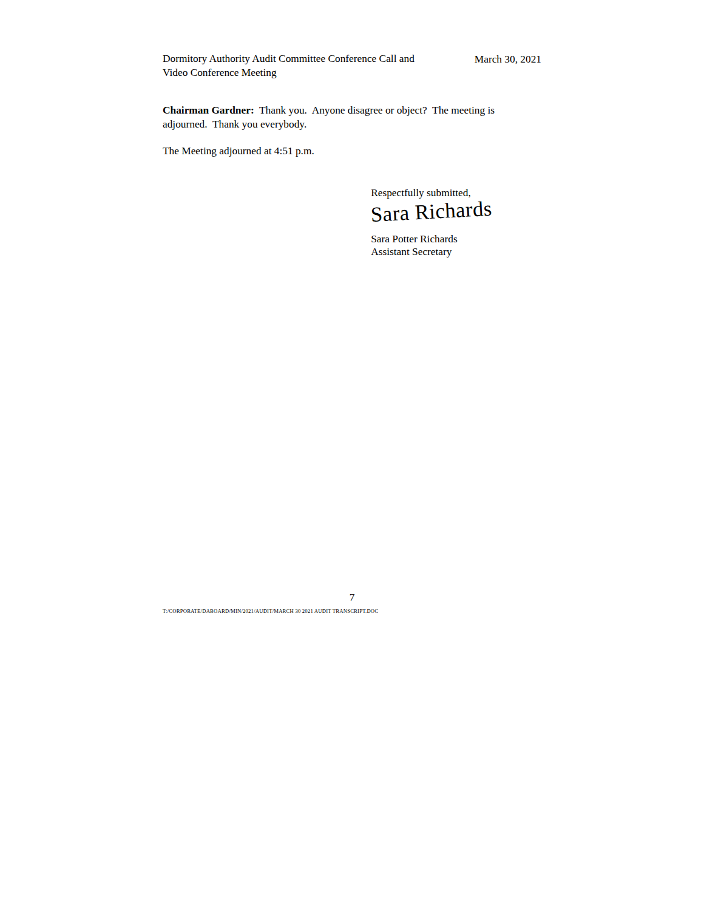Dormitory Authority Audit Committee Conference Call and
Video Conference Meeting
March 30, 2021
Chairman Gardner: Thank you. Anyone disagree or object? The meeting is adjourned. Thank you everybody.
The Meeting adjourned at 4:51 p.m.
Respectfully submitted,
Sara Richards
Sara Potter Richards
Assistant Secretary
7
T:/CORPORATE/DABOARD/MIN/2021/AUDIT/MARCH 30 2021 AUDIT TRANSCRIPT.DOC